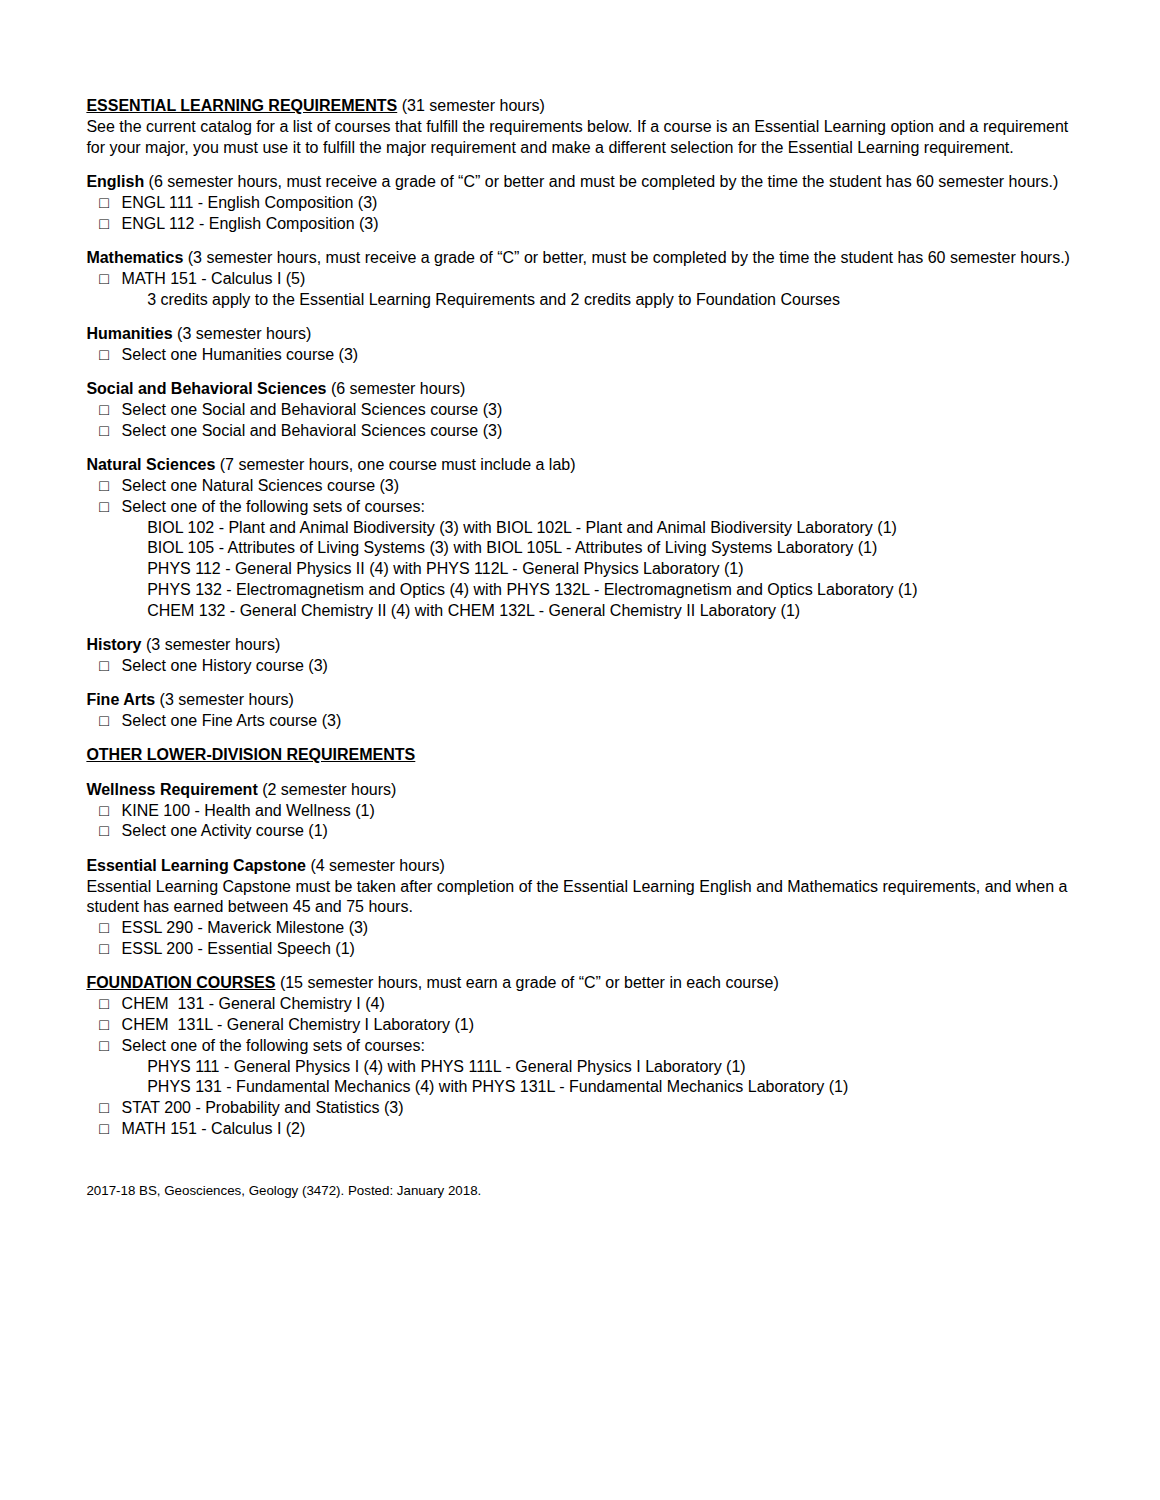ESSENTIAL LEARNING REQUIREMENTS (31 semester hours)
See the current catalog for a list of courses that fulfill the requirements below. If a course is an Essential Learning option and a requirement for your major, you must use it to fulfill the major requirement and make a different selection for the Essential Learning requirement.
English (6 semester hours, must receive a grade of “C” or better and must be completed by the time the student has 60 semester hours.)
ENGL 111 - English Composition (3)
ENGL 112 - English Composition (3)
Mathematics (3 semester hours, must receive a grade of “C” or better, must be completed by the time the student has 60 semester hours.)
MATH 151 - Calculus I (5) 3 credits apply to the Essential Learning Requirements and 2 credits apply to Foundation Courses
Humanities (3 semester hours)
Select one Humanities course (3)
Social and Behavioral Sciences (6 semester hours)
Select one Social and Behavioral Sciences course (3)
Select one Social and Behavioral Sciences course (3)
Natural Sciences (7 semester hours, one course must include a lab)
Select one Natural Sciences course (3)
Select one of the following sets of courses:
BIOL 102 - Plant and Animal Biodiversity (3) with BIOL 102L - Plant and Animal Biodiversity Laboratory (1)
BIOL 105 - Attributes of Living Systems (3) with BIOL 105L - Attributes of Living Systems Laboratory (1)
PHYS 112 - General Physics II (4) with PHYS 112L - General Physics Laboratory (1)
PHYS 132 - Electromagnetism and Optics (4) with PHYS 132L - Electromagnetism and Optics Laboratory (1)
CHEM 132 - General Chemistry II (4) with CHEM 132L - General Chemistry II Laboratory (1)
History (3 semester hours)
Select one History course (3)
Fine Arts (3 semester hours)
Select one Fine Arts course (3)
OTHER LOWER-DIVISION REQUIREMENTS
Wellness Requirement (2 semester hours)
KINE 100 - Health and Wellness (1)
Select one Activity course (1)
Essential Learning Capstone (4 semester hours)
Essential Learning Capstone must be taken after completion of the Essential Learning English and Mathematics requirements, and when a student has earned between 45 and 75 hours.
ESSL 290 - Maverick Milestone (3)
ESSL 200 - Essential Speech (1)
FOUNDATION COURSES (15 semester hours, must earn a grade of “C” or better in each course)
CHEM 131 - General Chemistry I (4)
CHEM 131L - General Chemistry I Laboratory (1)
Select one of the following sets of courses:
PHYS 111 - General Physics I (4) with PHYS 111L - General Physics I Laboratory (1)
PHYS 131 - Fundamental Mechanics (4) with PHYS 131L - Fundamental Mechanics Laboratory (1)
STAT 200 - Probability and Statistics (3)
MATH 151 - Calculus I (2)
2017-18 BS, Geosciences, Geology (3472). Posted: January 2018.